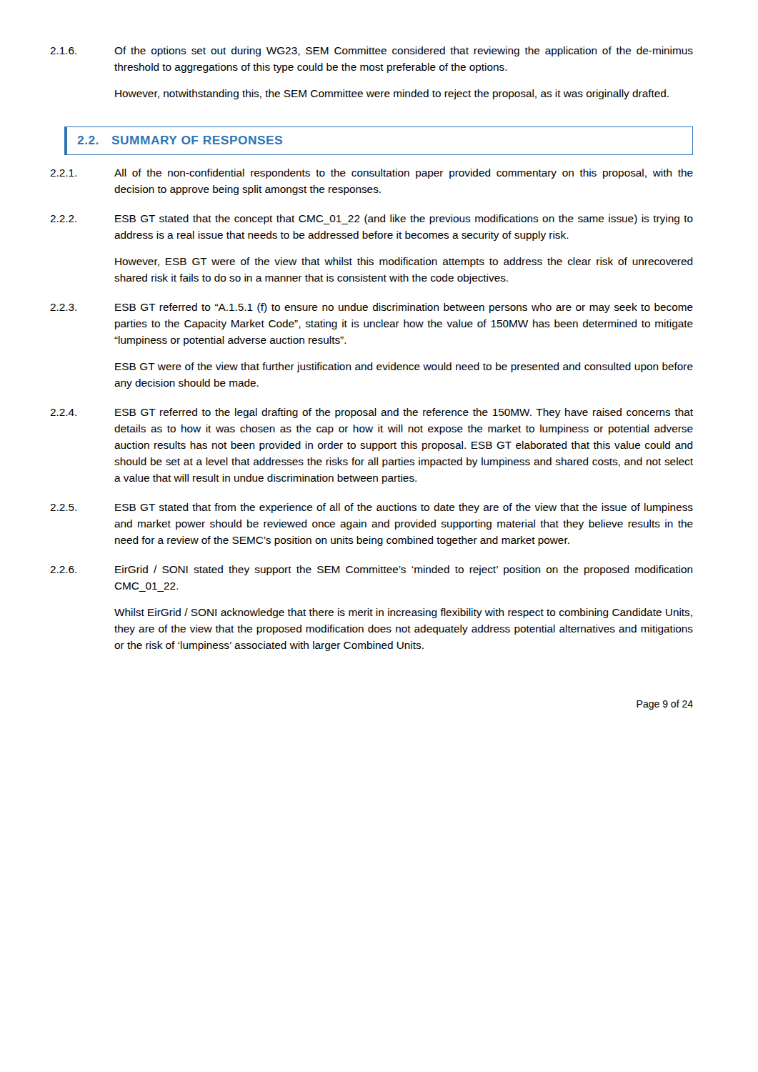2.1.6.
Of the options set out during WG23, SEM Committee considered that reviewing the application of the de-minimus threshold to aggregations of this type could be the most preferable of the options.
However, notwithstanding this, the SEM Committee were minded to reject the proposal, as it was originally drafted.
2.2. SUMMARY OF RESPONSES
2.2.1.
All of the non-confidential respondents to the consultation paper provided commentary on this proposal, with the decision to approve being split amongst the responses.
2.2.2.
ESB GT stated that the concept that CMC_01_22 (and like the previous modifications on the same issue) is trying to address is a real issue that needs to be addressed before it becomes a security of supply risk.
However, ESB GT were of the view that whilst this modification attempts to address the clear risk of unrecovered shared risk it fails to do so in a manner that is consistent with the code objectives.
2.2.3.
ESB GT referred to “A.1.5.1 (f) to ensure no undue discrimination between persons who are or may seek to become parties to the Capacity Market Code”, stating it is unclear how the value of 150MW has been determined to mitigate “lumpiness or potential adverse auction results”.
ESB GT were of the view that further justification and evidence would need to be presented and consulted upon before any decision should be made.
2.2.4.
ESB GT referred to the legal drafting of the proposal and the reference the 150MW. They have raised concerns that details as to how it was chosen as the cap or how it will not expose the market to lumpiness or potential adverse auction results has not been provided in order to support this proposal. ESB GT elaborated that this value could and should be set at a level that addresses the risks for all parties impacted by lumpiness and shared costs, and not select a value that will result in undue discrimination between parties.
2.2.5.
ESB GT stated that from the experience of all of the auctions to date they are of the view that the issue of lumpiness and market power should be reviewed once again and provided supporting material that they believe results in the need for a review of the SEMC’s position on units being combined together and market power.
2.2.6.
EirGrid / SONI stated they support the SEM Committee’s ‘minded to reject’ position on the proposed modification CMC_01_22.
Whilst EirGrid / SONI acknowledge that there is merit in increasing flexibility with respect to combining Candidate Units, they are of the view that the proposed modification does not adequately address potential alternatives and mitigations or the risk of ‘lumpiness’ associated with larger Combined Units.
Page 9 of 24